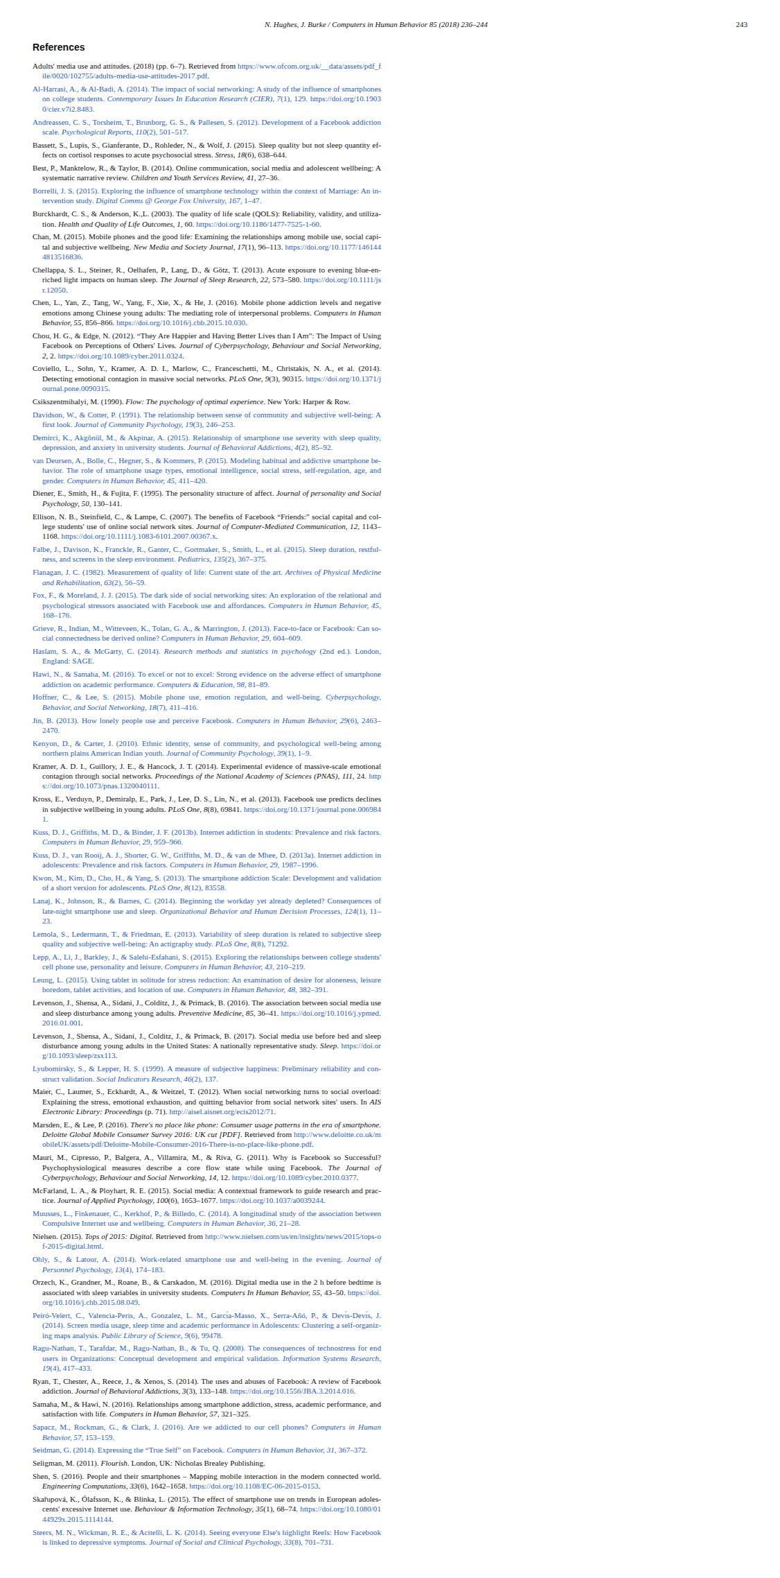N. Hughes, J. Burke / Computers in Human Behavior 85 (2018) 236–244
243
References
Adults' media use and attitudes. (2018) (pp. 6–7). Retrieved from https://www.ofcom.org.uk/__data/assets/pdf_file/0020/102755/adults-media-use-attitudes-2017.pdf.
Al-Harrasi, A., & Al-Badi, A. (2014). The impact of social networking: A study of the influence of smartphones on college students. Contemporary Issues In Education Research (CIER), 7(1), 129. https://doi.org/10.19030/cier.v7i2.8483.
Andreassen, C. S., Torsheim, T., Brunborg, G. S., & Pallesen, S. (2012). Development of a Facebook addiction scale. Psychological Reports, 110(2), 501–517.
Bassett, S., Lupis, S., Gianferante, D., Rohleder, N., & Wolf, J. (2015). Sleep quality but not sleep quantity effects on cortisol responses to acute psychosocial stress. Stress, 18(6), 638–644.
Best, P., Manktelow, R., & Taylor, B. (2014). Online communication, social media and adolescent wellbeing: A systematic narrative review. Children and Youth Services Review, 41, 27–36.
Borrelli, J. S. (2015). Exploring the influence of smartphone technology within the context of Marriage: An intervention study. Digital Comms @ George Fox University, 167, 1–47.
Burckhardt, C. S., & Anderson, K.,L. (2003). The quality of life scale (QOLS): Reliability, validity, and utilization. Health and Quality of Life Outcomes, 1, 60. https://doi.org/10.1186/1477-7525-1-60.
Chan, M. (2015). Mobile phones and the good life: Examining the relationships among mobile use, social capital and subjective wellbeing. New Media and Society Journal, 17(1), 96–113. https://doi.org/10.1177/1461444813516836.
Chellappa, S. L., Steiner, R., Oelhafen, P., Lang, D., & Götz, T. (2013). Acute exposure to evening blue-enriched light impacts on human sleep. The Journal of Sleep Research, 22, 573–580. https://doi.org/10.1111/jsr.12050.
Chen, L., Yan, Z., Tang, W., Yang, F., Xie, X., & He, J. (2016). Mobile phone addiction levels and negative emotions among Chinese young adults: The mediating role of interpersonal problems. Computers in Human Behavior, 55, 856–866. https://doi.org/10.1016/j.chb.2015.10.030.
Chou, H. G., & Edge, N. (2012). “They Are Happier and Having Better Lives than I Am”: The Impact of Using Facebook on Perceptions of Others' Lives. Journal of Cyberpsychology, Behaviour and Social Networking, 2, 2. https://doi.org/10.1089/cyber.2011.0324.
Coviello, L., Sohn, Y., Kramer, A. D. I., Marlow, C., Franceschetti, M., Christakis, N. A., et al. (2014). Detecting emotional contagion in massive social networks. PLoS One, 9(3), 90315. https://doi.org/10.1371/journal.pone.0090315.
Csikszentmihalyi, M. (1990). Flow: The psychology of optimal experience. New York: Harper & Row.
Davidson, W., & Cotter, P. (1991). The relationship between sense of community and subjective well-being: A first look. Journal of Community Psychology, 19(3), 246–253.
Demirci, K., Akgönül, M., & Akpinar, A. (2015). Relationship of smartphone use severity with sleep quality, depression, and anxiety in university students. Journal of Behavioral Addictions, 4(2), 85–92.
van Deursen, A., Bolle, C., Hegner, S., & Kommers, P. (2015). Modeling habitual and addictive smartphone behavior. The role of smartphone usage types, emotional intelligence, social stress, self-regulation, age, and gender. Computers in Human Behavior, 45, 411–420.
Diener, E., Smith, H., & Fujita, F. (1995). The personality structure of affect. Journal of personality and Social Psychology, 50, 130–141.
Ellison, N. B., Steinfield, C., & Lampe, C. (2007). The benefits of Facebook “Friends:” social capital and college students' use of online social network sites. Journal of Computer-Mediated Communication, 12, 1143–1168. https://doi.org/10.1111/j.1083-6101.2007.00367.x.
Falbe, J., Davison, K., Franckle, R., Ganter, C., Gortmaker, S., Smith, L., et al. (2015). Sleep duration, restfulness, and screens in the sleep environment. Pediatrics, 135(2), 367–375.
Flanagan, J. C. (1982). Measurement of quality of life: Current state of the art. Archives of Physical Medicine and Rehabilitation, 63(2), 56–59.
Fox, F., & Moreland, J. J. (2015). The dark side of social networking sites: An exploration of the relational and psychological stressors associated with Facebook use and affordances. Computers in Human Behavior, 45, 168–176.
Grieve, R., Indian, M., Witteveen, K., Tolan, G. A., & Marrington, J. (2013). Face-to-face or Facebook: Can social connectedness be derived online? Computers in Human Behavior, 29, 604–609.
Haslam, S. A., & McGarty, C. (2014). Research methods and statistics in psychology (2nd ed.). London, England: SAGE.
Hawi, N., & Samaha, M. (2016). To excel or not to excel: Strong evidence on the adverse effect of smartphone addiction on academic performance. Computers & Education, 98, 81–89.
Hoffner, C., & Lee, S. (2015). Mobile phone use, emotion regulation, and well-being. Cyberpsychology, Behavior, and Social Networking, 18(7), 411–416.
Jin, B. (2013). How lonely people use and perceive Facebook. Computers in Human Behavior, 29(6), 2463–2470.
Kenyon, D., & Carter, J. (2010). Ethnic identity, sense of community, and psychological well-being among northern plains American Indian youth. Journal of Community Psychology, 39(1), 1–9.
Kramer, A. D. I., Guillory, J. E., & Hancock, J. T. (2014). Experimental evidence of massive-scale emotional contagion through social networks. Proceedings of the National Academy of Sciences (PNAS), 111, 24. https://doi.org/10.1073/pnas.1320040111.
Kross, E., Verduyn, P., Demiralp, E., Park, J., Lee, D. S., Lin, N., et al. (2013). Facebook use predicts declines in subjective wellbeing in young adults. PLoS One, 8(8), 69841. https://doi.org/10.1371/journal.pone.0069841.
Kuss, D. J., Griffiths, M. D., & Binder, J. F. (2013b). Internet addiction in students: Prevalence and risk factors. Computers in Human Behavior, 29, 959–966.
Kuss, D. J., van Rooij, A. J., Shorter, G. W., Griffiths, M. D., & van de Mhee, D. (2013a). Internet addiction in adolescents: Prevalence and risk factors. Computers in Human Behavior, 29, 1987–1996.
Kwon, M., Kim, D., Cho, H., & Yang, S. (2013). The smartphone addiction Scale: Development and validation of a short version for adolescents. PLoS One, 8(12), 83558.
Lanaj, K., Johnson, R., & Barnes, C. (2014). Beginning the workday yet already depleted? Consequences of late-night smartphone use and sleep. Organizational Behavior and Human Decision Processes, 124(1), 11–23.
Lemola, S., Ledermann, T., & Friedman, E. (2013). Variability of sleep duration is related to subjective sleep quality and subjective well-being: An actigraphy study. PLoS One, 8(8), 71292.
Lepp, A., Li, J., Barkley, J., & Salehi-Esfahani, S. (2015). Exploring the relationships between college students' cell phone use, personality and leisure. Computers in Human Behavior, 43, 210–219.
Leung, L. (2015). Using tablet in solitude for stress reduction: An examination of desire for aloneness, leisure boredom, tablet activities, and location of use. Computers in Human Behavior, 48, 382–391.
Levenson, J., Shensa, A., Sidani, J., Colditz, J., & Primack, B. (2016). The association between social media use and sleep disturbance among young adults. Preventive Medicine, 85, 36–41. https://doi.org/10.1016/j.ypmed.2016.01.001.
Levenson, J., Shensa, A., Sidani, J., Colditz, J., & Primack, B. (2017). Social media use before bed and sleep disturbance among young adults in the United States: A nationally representative study. Sleep. https://doi.org/10.1093/sleep/zsx113.
Lyubomirsky, S., & Lepper, H. S. (1999). A measure of subjective happiness: Preliminary reliability and construct validation. Social Indicators Research, 46(2), 137.
Maier, C., Laumer, S., Eckhardt, A., & Weitzel, T. (2012). When social networking turns to social overload: Explaining the stress, emotional exhaustion, and quitting behavior from social network sites' users. In AIS Electronic Library: Proceedings (p. 71). http://aisel.aisnet.org/ecis2012/71.
Marsden, E., & Lee, P. (2016). There's no place like phone: Consumer usage patterns in the era of smartphone. Deloitte Global Mobile Consumer Survey 2016: UK cut [PDF]. Retrieved from http://www.deloitte.co.uk/mobileUK/assets/pdf/Deloitte-Mobile-Consumer-2016-There-is-no-place-like-phone.pdf.
Mauri, M., Cipresso, P., Balgera, A., Villamira, M., & Riva, G. (2011). Why is Facebook so Successful? Psychophysiological measures describe a core flow state while using Facebook. The Journal of Cyberpsychology, Behaviour and Social Networking, 14, 12. https://doi.org/10.1089/cyber.2010.0377.
McFarland, L. A., & Ployhart, R. E. (2015). Social media: A contextual framework to guide research and practice. Journal of Applied Psychology, 100(6), 1653–1677. https://doi.org/10.1037/a0039244.
Muusses, L., Finkenauer, C., Kerkhof, P., & Billedo, C. (2014). A longitudinal study of the association between Compulsive Internet use and wellbeing. Computers in Human Behavior, 36, 21–28.
Nielsen. (2015). Tops of 2015: Digital. Retrieved from http://www.nielsen.com/us/en/insights/news/2015/tops-of-2015-digital.html.
Ohly, S., & Latour, A. (2014). Work-related smartphone use and well-being in the evening. Journal of Personnel Psychology, 13(4), 174–183.
Orzech, K., Grandner, M., Roane, B., & Carskadon, M. (2016). Digital media use in the 2 h before bedtime is associated with sleep variables in university students. Computers In Human Behavior, 55, 43–50. https://doi.org/10.1016/j.chb.2015.08.049.
Peiró-Velert, C., Valencia-Peris, A., Gonzalez, L. M., Garcı́a-Masso, X., Serra-Añó, P., & Devı́s-Devı́s, J. (2014). Screen media usage, sleep time and academic performance in Adolescents: Clustering a self-organizing maps analysis. Public Library of Science, 9(6), 99478.
Ragu-Nathan, T., Tarafdar, M., Ragu-Nathan, B., & Tu, Q. (2008). The consequences of technostress for end users in Organizations: Conceptual development and empirical validation. Information Systems Research, 19(4), 417–433.
Ryan, T., Chester, A., Reece, J., & Xenos, S. (2014). The uses and abuses of Facebook: A review of Facebook addiction. Journal of Behavioral Addictions, 3(3), 133–148. https://doi.org/10.1556/JBA.3.2014.016.
Samaha, M., & Hawi, N. (2016). Relationships among smartphone addiction, stress, academic performance, and satisfaction with life. Computers in Human Behavior, 57, 321–325.
Sapacz, M., Rockman, G., & Clark, J. (2016). Are we addicted to our cell phones? Computers in Human Behavior, 57, 153–159.
Seidman, G. (2014). Expressing the “True Self” on Facebook. Computers in Human Behavior, 31, 367–372.
Seligman, M. (2011). Flourish. London, UK: Nicholas Brealey Publishing.
Shen, S. (2016). People and their smartphones – Mapping mobile interaction in the modern connected world. Engineering Computations, 33(6), 1642–1658. https://doi.org/10.1108/EC-06-2015-0153.
Skařupová, K., Ólafsson, K., & Blinka, L. (2015). The effect of smartphone use on trends in European adolescents' excessive Internet use. Behaviour & Information Technology, 35(1), 68–74. https://doi.org/10.1080/0144929x.2015.1114144.
Steers, M. N., Wickman, R. E., & Acitelli, L. K. (2014). Seeing everyone Else's highlight Reels: How Facebook is linked to depressive symptoms. Journal of Social and Clinical Psychology, 33(8), 701–731.